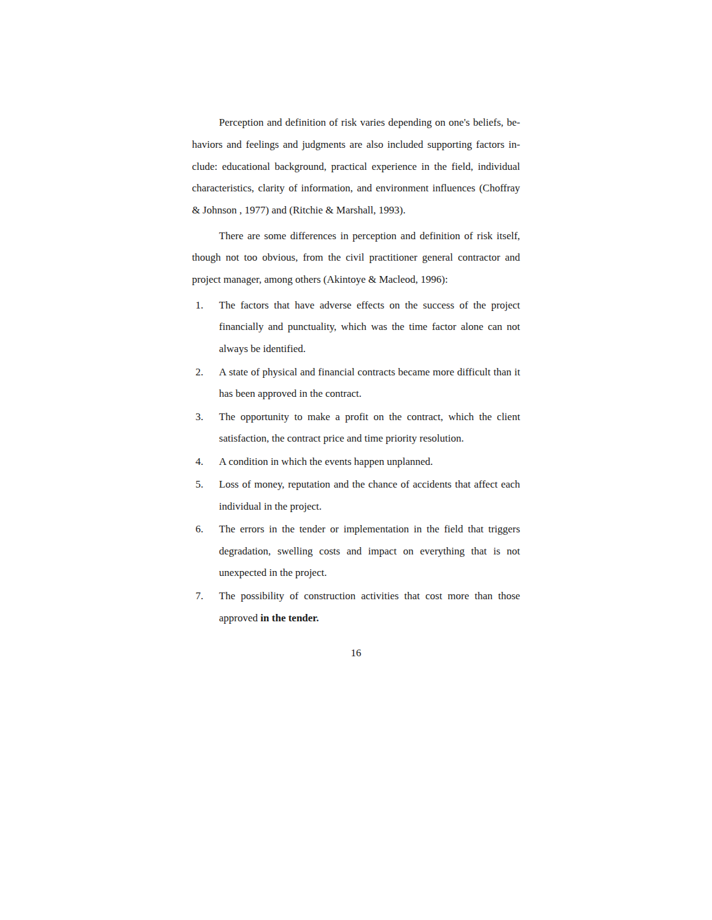Perception and definition of risk varies depending on one's beliefs, behaviors and feelings and judgments are also included supporting factors include: educational background, practical experience in the field, individual characteristics, clarity of information, and environment influences (Choffray & Johnson , 1977) and (Ritchie & Marshall, 1993).
There are some differences in perception and definition of risk itself, though not too obvious, from the civil practitioner general contractor and project manager, among others (Akintoye & Macleod, 1996):
The factors that have adverse effects on the success of the project financially and punctuality, which was the time factor alone can not always be identified.
A state of physical and financial contracts became more difficult than it has been approved in the contract.
The opportunity to make a profit on the contract, which the client satisfaction, the contract price and time priority resolution.
A condition in which the events happen unplanned.
Loss of money, reputation and the chance of accidents that affect each individual in the project.
The errors in the tender or implementation in the field that triggers degradation, swelling costs and impact on everything that is not unexpected in the project.
The possibility of construction activities that cost more than those approved in the tender.
16